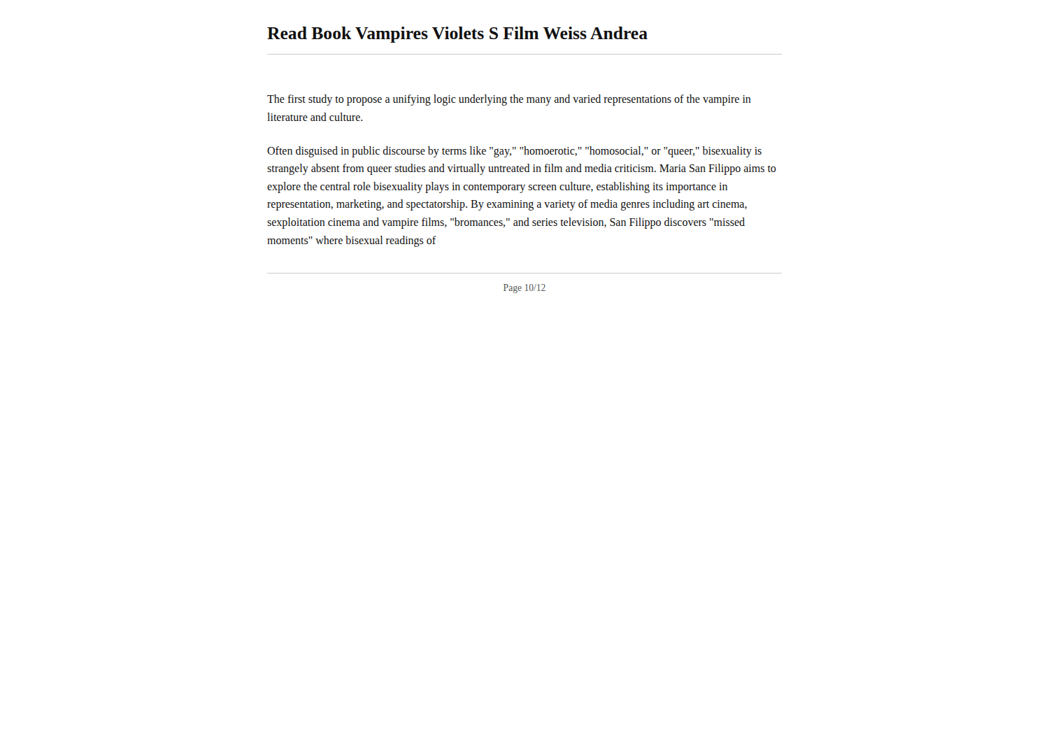Read Book Vampires Violets S Film Weiss Andrea
The first study to propose a unifying logic underlying the many and varied representations of the vampire in literature and culture.
Often disguised in public discourse by terms like "gay," "homoerotic," "homosocial," or "queer," bisexuality is strangely absent from queer studies and virtually untreated in film and media criticism. Maria San Filippo aims to explore the central role bisexuality plays in contemporary screen culture, establishing its importance in representation, marketing, and spectatorship. By examining a variety of media genres including art cinema, sexploitation cinema and vampire films, "bromances," and series television, San Filippo discovers "missed moments" where bisexual readings of
Page 10/12